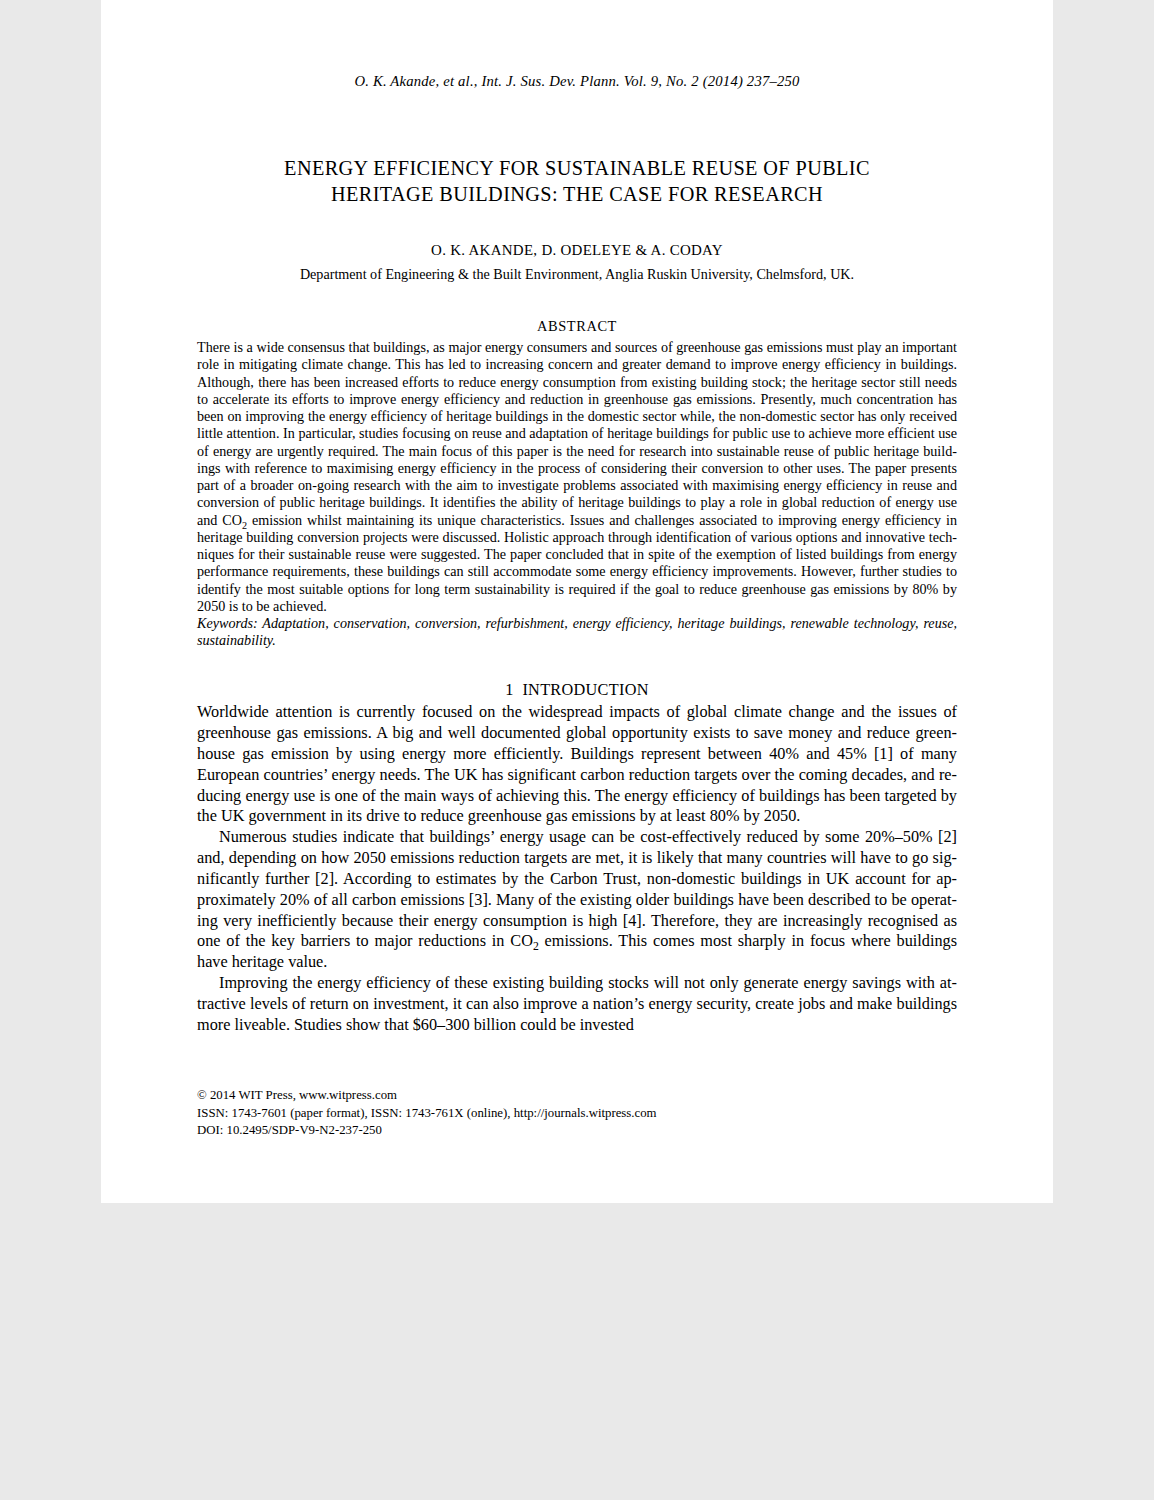O. K. Akande, et al., Int. J. Sus. Dev. Plann. Vol. 9, No. 2 (2014) 237–250
ENERGY EFFICIENCY FOR SUSTAINABLE REUSE OF PUBLIC
HERITAGE BUILDINGS: THE CASE FOR RESEARCH
O. K. AKANDE, D. ODELEYE & A. CODAY
Department of Engineering & the Built Environment, Anglia Ruskin University, Chelmsford, UK.
ABSTRACT
There is a wide consensus that buildings, as major energy consumers and sources of greenhouse gas emissions must play an important role in mitigating climate change. This has led to increasing concern and greater demand to improve energy efficiency in buildings. Although, there has been increased efforts to reduce energy consumption from existing building stock; the heritage sector still needs to accelerate its efforts to improve energy efficiency and reduction in greenhouse gas emissions. Presently, much concentration has been on improving the energy efficiency of heritage buildings in the domestic sector while, the non-domestic sector has only received little attention. In particular, studies focusing on reuse and adaptation of heritage buildings for public use to achieve more efficient use of energy are urgently required. The main focus of this paper is the need for research into sustainable reuse of public heritage buildings with reference to maximising energy efficiency in the process of considering their conversion to other uses. The paper presents part of a broader on-going research with the aim to investigate problems associated with maximising energy efficiency in reuse and conversion of public heritage buildings. It identifies the ability of heritage buildings to play a role in global reduction of energy use and CO2 emission whilst maintaining its unique characteristics. Issues and challenges associated to improving energy efficiency in heritage building conversion projects were discussed. Holistic approach through identification of various options and innovative techniques for their sustainable reuse were suggested. The paper concluded that in spite of the exemption of listed buildings from energy performance requirements, these buildings can still accommodate some energy efficiency improvements. However, further studies to identify the most suitable options for long term sustainability is required if the goal to reduce greenhouse gas emissions by 80% by 2050 is to be achieved.
Keywords: Adaptation, conservation, conversion, refurbishment, energy efficiency, heritage buildings, renewable technology, reuse, sustainability.
1 INTRODUCTION
Worldwide attention is currently focused on the widespread impacts of global climate change and the issues of greenhouse gas emissions. A big and well documented global opportunity exists to save money and reduce greenhouse gas emission by using energy more efficiently. Buildings represent between 40% and 45% [1] of many European countries’ energy needs. The UK has significant carbon reduction targets over the coming decades, and reducing energy use is one of the main ways of achieving this. The energy efficiency of buildings has been targeted by the UK government in its drive to reduce greenhouse gas emissions by at least 80% by 2050.
Numerous studies indicate that buildings’ energy usage can be cost-effectively reduced by some 20%–50% [2] and, depending on how 2050 emissions reduction targets are met, it is likely that many countries will have to go significantly further [2]. According to estimates by the Carbon Trust, non-domestic buildings in UK account for approximately 20% of all carbon emissions [3]. Many of the existing older buildings have been described to be operating very inefficiently because their energy consumption is high [4]. Therefore, they are increasingly recognised as one of the key barriers to major reductions in CO2 emissions. This comes most sharply in focus where buildings have heritage value.
Improving the energy efficiency of these existing building stocks will not only generate energy savings with attractive levels of return on investment, it can also improve a nation’s energy security, create jobs and make buildings more liveable. Studies show that $60–300 billion could be invested
© 2014 WIT Press, www.witpress.com
ISSN: 1743-7601 (paper format), ISSN: 1743-761X (online), http://journals.witpress.com
DOI: 10.2495/SDP-V9-N2-237-250